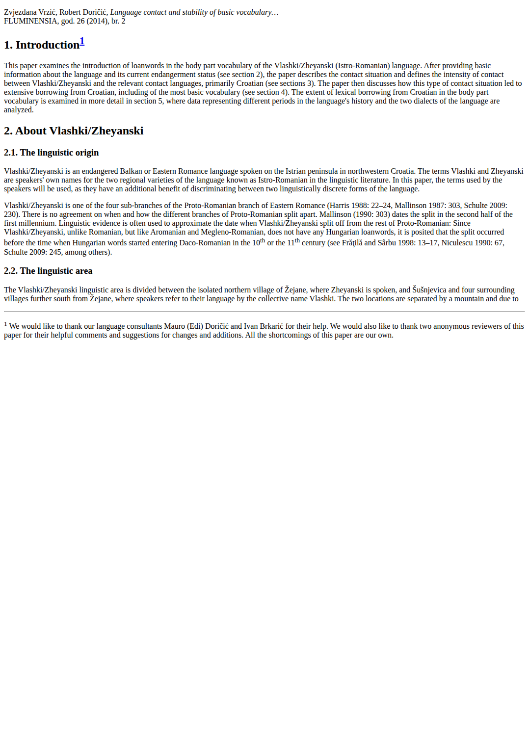Zvjezdana Vrzić, Robert Doričić, Language contact and stability of basic vocabulary…
FLUMINENSIA, god. 26 (2014), br. 2
1. Introduction1
This paper examines the introduction of loanwords in the body part vocabulary of the Vlashki/Zheyanski (Istro-Romanian) language. After providing basic information about the language and its current endangerment status (see section 2), the paper describes the contact situation and defines the intensity of contact between Vlashki/Zheyanski and the relevant contact languages, primarily Croatian (see sections 3). The paper then discusses how this type of contact situation led to extensive borrowing from Croatian, including of the most basic vocabulary (see section 4). The extent of lexical borrowing from Croatian in the body part vocabulary is examined in more detail in section 5, where data representing different periods in the language's history and the two dialects of the language are analyzed.
2. About Vlashki/Zheyanski
2.1. The linguistic origin
Vlashki/Zheyanski is an endangered Balkan or Eastern Romance language spoken on the Istrian peninsula in northwestern Croatia. The terms Vlashki and Zheyanski are speakers' own names for the two regional varieties of the language known as Istro-Romanian in the linguistic literature. In this paper, the terms used by the speakers will be used, as they have an additional benefit of discriminating between two linguistically discrete forms of the language.
Vlashki/Zheyanski is one of the four sub-branches of the Proto-Romanian branch of Eastern Romance (Harris 1988: 22–24, Mallinson 1987: 303, Schulte 2009: 230). There is no agreement on when and how the different branches of Proto-Romanian split apart. Mallinson (1990: 303) dates the split in the second half of the first millennium. Linguistic evidence is often used to approximate the date when Vlashki/Zheyanski split off from the rest of Proto-Romanian: Since Vlashki/Zheyanski, unlike Romanian, but like Aromanian and Megleno-Romanian, does not have any Hungarian loanwords, it is posited that the split occurred before the time when Hungarian words started entering Daco-Romanian in the 10th or the 11th century (see Frăţilă and Sârbu 1998: 13–17, Niculescu 1990: 67, Schulte 2009: 245, among others).
2.2. The linguistic area
The Vlashki/Zheyanski linguistic area is divided between the isolated northern village of Žejane, where Zheyanski is spoken, and Šušnjevica and four surrounding villages further south from Žejane, where speakers refer to their language by the collective name Vlashki. The two locations are separated by a mountain and due to
1 We would like to thank our language consultants Mauro (Edi) Doričić and Ivan Brkarić for their help. We would also like to thank two anonymous reviewers of this paper for their helpful comments and suggestions for changes and additions. All the shortcomings of this paper are our own.